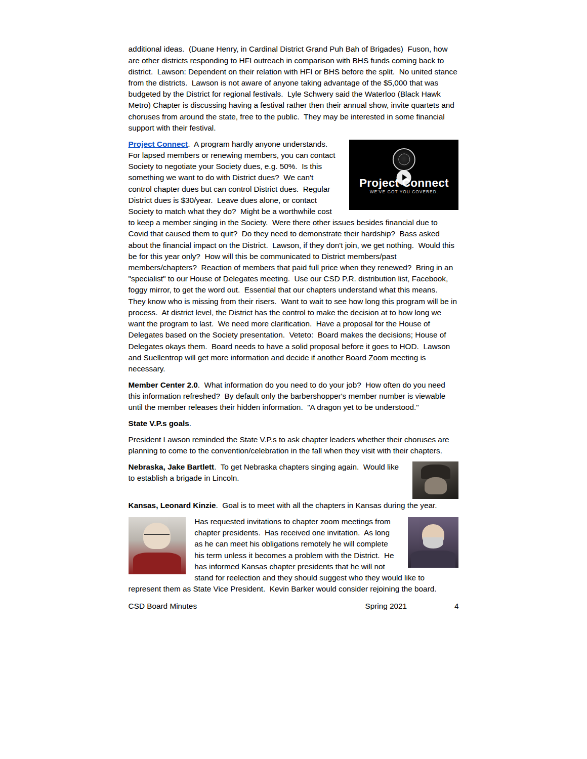additional ideas. (Duane Henry, in Cardinal District Grand Puh Bah of Brigades) Fuson, how are other districts responding to HFI outreach in comparison with BHS funds coming back to district. Lawson: Dependent on their relation with HFI or BHS before the split. No united stance from the districts. Lawson is not aware of anyone taking advantage of the $5,000 that was budgeted by the District for regional festivals. Lyle Schwery said the Waterloo (Black Hawk Metro) Chapter is discussing having a festival rather then their annual show, invite quartets and choruses from around the state, free to the public. They may be interested in some financial support with their festival.
Project Connect
WE'VE GOT YOU COVERED.
Project Connect. A program hardly anyone understands. For lapsed members or renewing members, you can contact Society to negotiate your Society dues, e.g. 50%. Is this something we want to do with District dues? We can't control chapter dues but can control District dues. Regular District dues is $30/year. Leave dues alone, or contact Society to match what they do? Might be a worthwhile cost to keep a member singing in the Society. Were there other issues besides financial due to Covid that caused them to quit? Do they need to demonstrate their hardship? Bass asked about the financial impact on the District. Lawson, if they don't join, we get nothing. Would this be for this year only? How will this be communicated to District members/past members/chapters? Reaction of members that paid full price when they renewed? Bring in an "specialist" to our House of Delegates meeting. Use our CSD P.R. distribution list, Facebook, foggy mirror, to get the word out. Essential that our chapters understand what this means. They know who is missing from their risers. Want to wait to see how long this program will be in process. At district level, the District has the control to make the decision at to how long we want the program to last. We need more clarification. Have a proposal for the House of Delegates based on the Society presentation. Veteto: Board makes the decisions; House of Delegates okays them. Board needs to have a solid proposal before it goes to HOD. Lawson and Suellentrop will get more information and decide if another Board Zoom meeting is necessary.
Member Center 2.0. What information do you need to do your job? How often do you need this information refreshed? By default only the barbershopper's member number is viewable until the member releases their hidden information. "A dragon yet to be understood."
State V.P.s goals.
President Lawson reminded the State V.P.s to ask chapter leaders whether their choruses are planning to come to the convention/celebration in the fall when they visit with their chapters.
Nebraska, Jake Bartlett. To get Nebraska chapters singing again. Would like to establish a brigade in Lincoln.
Kansas, Leonard Kinzie. Goal is to meet with all the chapters in Kansas during the year.
Has requested invitations to chapter zoom meetings from chapter presidents. Has received one invitation. As long as he can meet his obligations remotely he will complete his term unless it becomes a problem with the District. He has informed Kansas chapter presidents that he will not stand for reelection and they should suggest who they would like to represent them as State Vice President. Kevin Barker would consider rejoining the board.
| CSD Board Minutes | Spring 2021 | 4 |